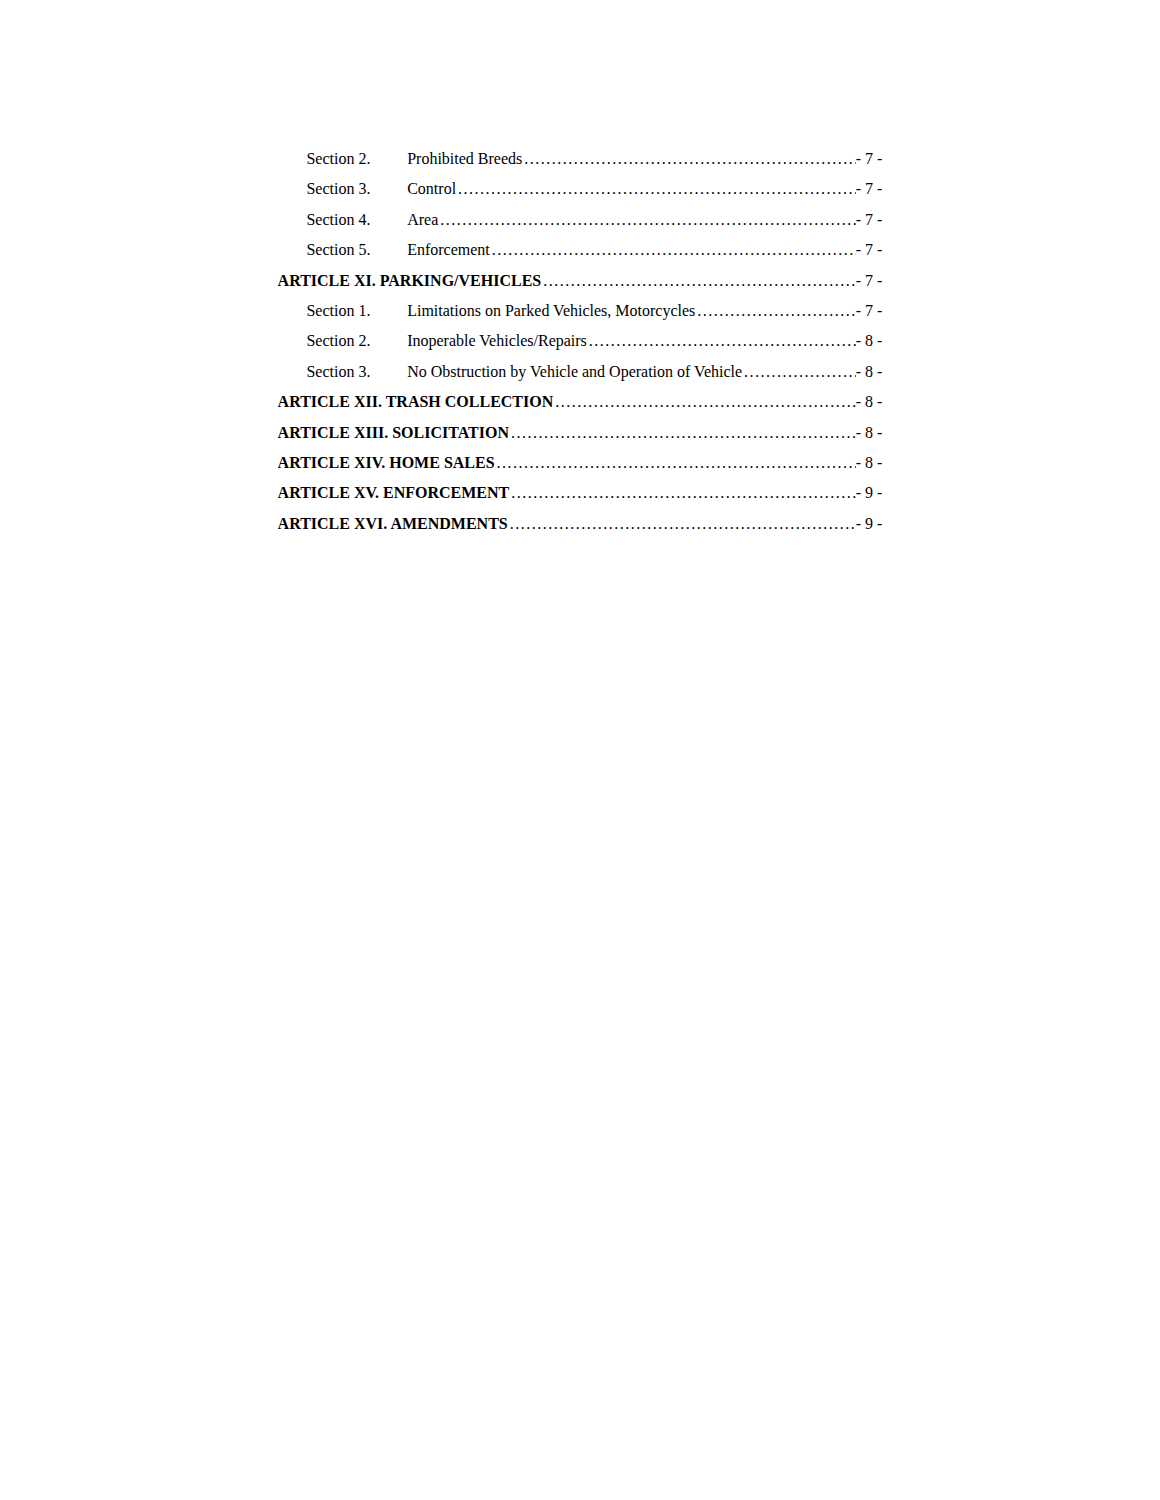Section 2. Prohibited Breeds ................................................................................................. - 7 -
Section 3. Control ............................................................................................................... - 7 -
Section 4. Area .................................................................................................................... - 7 -
Section 5. Enforcement ....................................................................................................... - 7 -
ARTICLE XI. PARKING/VEHICLES ....................................................................................... - 7 -
Section 1. Limitations on Parked Vehicles, Motorcycles ..................................................... - 7 -
Section 2. Inoperable Vehicles/Repairs ............................................................................... - 8 -
Section 3. No Obstruction by Vehicle and Operation of Vehicle ......................................... - 8 -
ARTICLE XII. TRASH COLLECTION ..................................................................................... - 8 -
ARTICLE XIII. SOLICITATION .............................................................................................. - 8 -
ARTICLE XIV. HOME SALES ................................................................................................. - 8 -
ARTICLE XV. ENFORCEMENT .............................................................................................. - 9 -
ARTICLE XVI. AMENDMENTS .............................................................................................. - 9 -